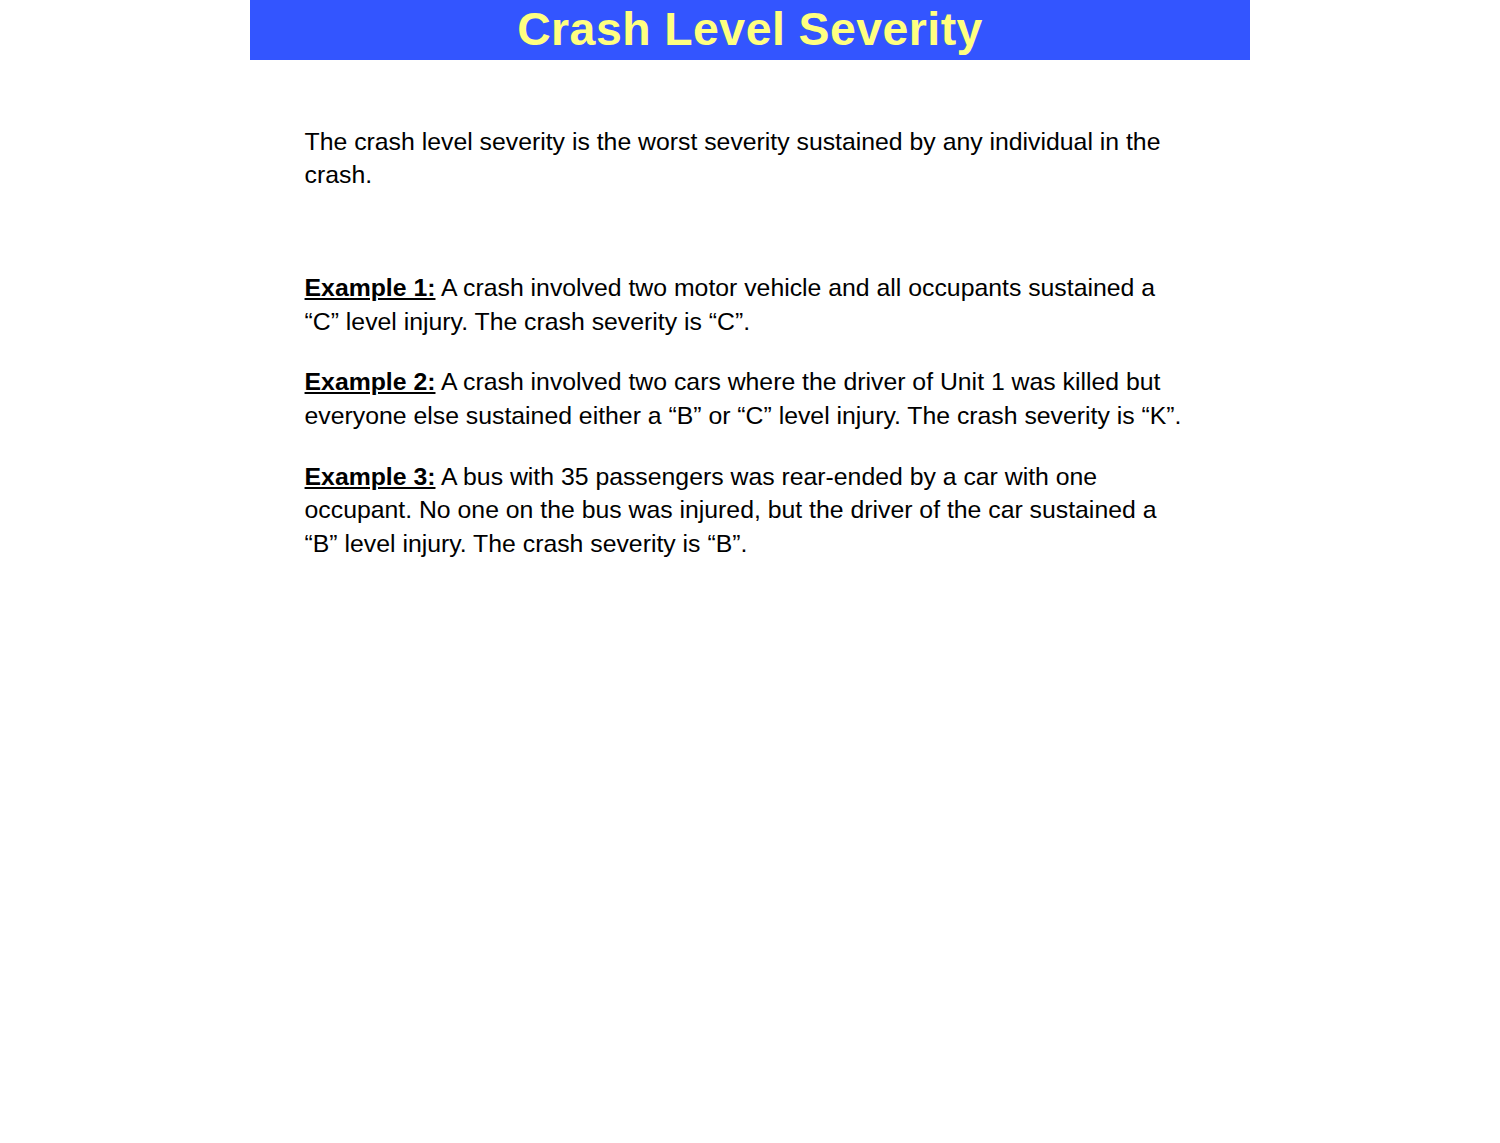Crash Level Severity
The crash level severity is the worst severity sustained by any individual in the crash.
Example 1: A crash involved two motor vehicle and all occupants sustained a “C” level injury. The crash severity is “C”.
Example 2: A crash involved two cars where the driver of Unit 1 was killed but everyone else sustained either a “B” or “C” level injury. The crash severity is “K”.
Example 3: A bus with 35 passengers was rear-ended by a car with one occupant. No one on the bus was injured, but the driver of the car sustained a “B” level injury. The crash severity is “B”.